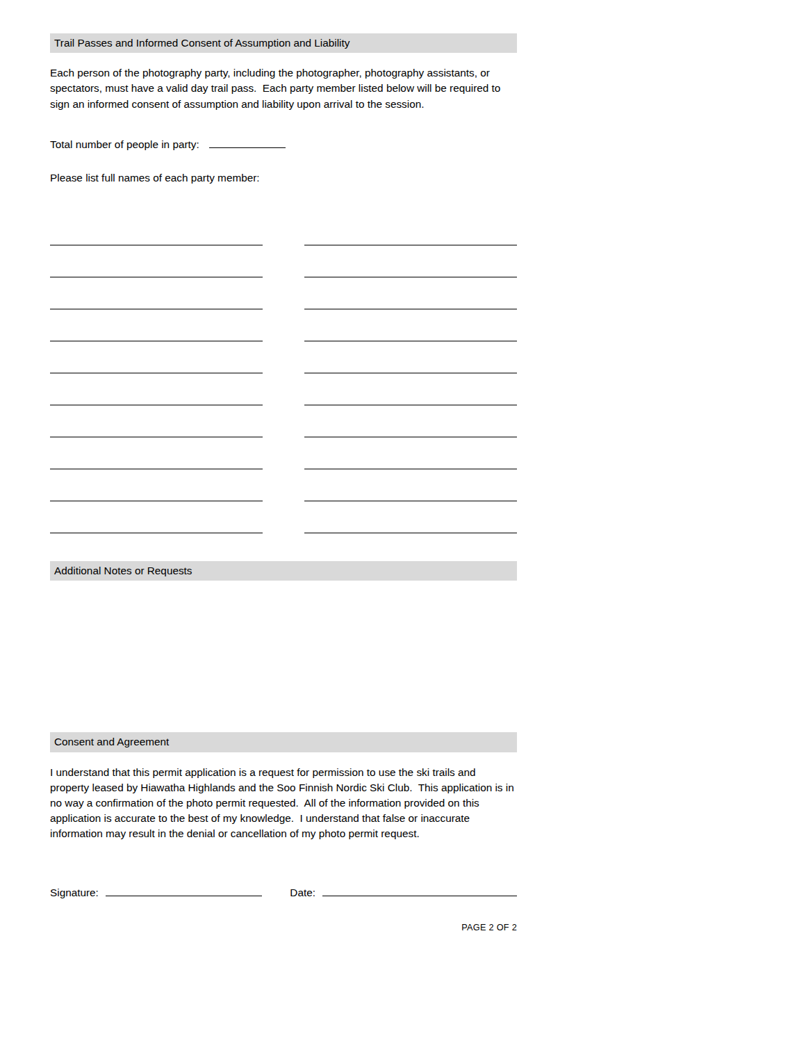Trail Passes and Informed Consent of Assumption and Liability
Each person of the photography party, including the photographer, photography assistants, or spectators, must have a valid day trail pass. Each party member listed below will be required to sign an informed consent of assumption and liability upon arrival to the session.
Total number of people in party:
Please list full names of each party member:
Additional Notes or Requests
Consent and Agreement
I understand that this permit application is a request for permission to use the ski trails and property leased by Hiawatha Highlands and the Soo Finnish Nordic Ski Club. This application is in no way a confirmation of the photo permit requested. All of the information provided on this application is accurate to the best of my knowledge. I understand that false or inaccurate information may result in the denial or cancellation of my photo permit request.
Signature: Date:
PAGE 2 OF 2